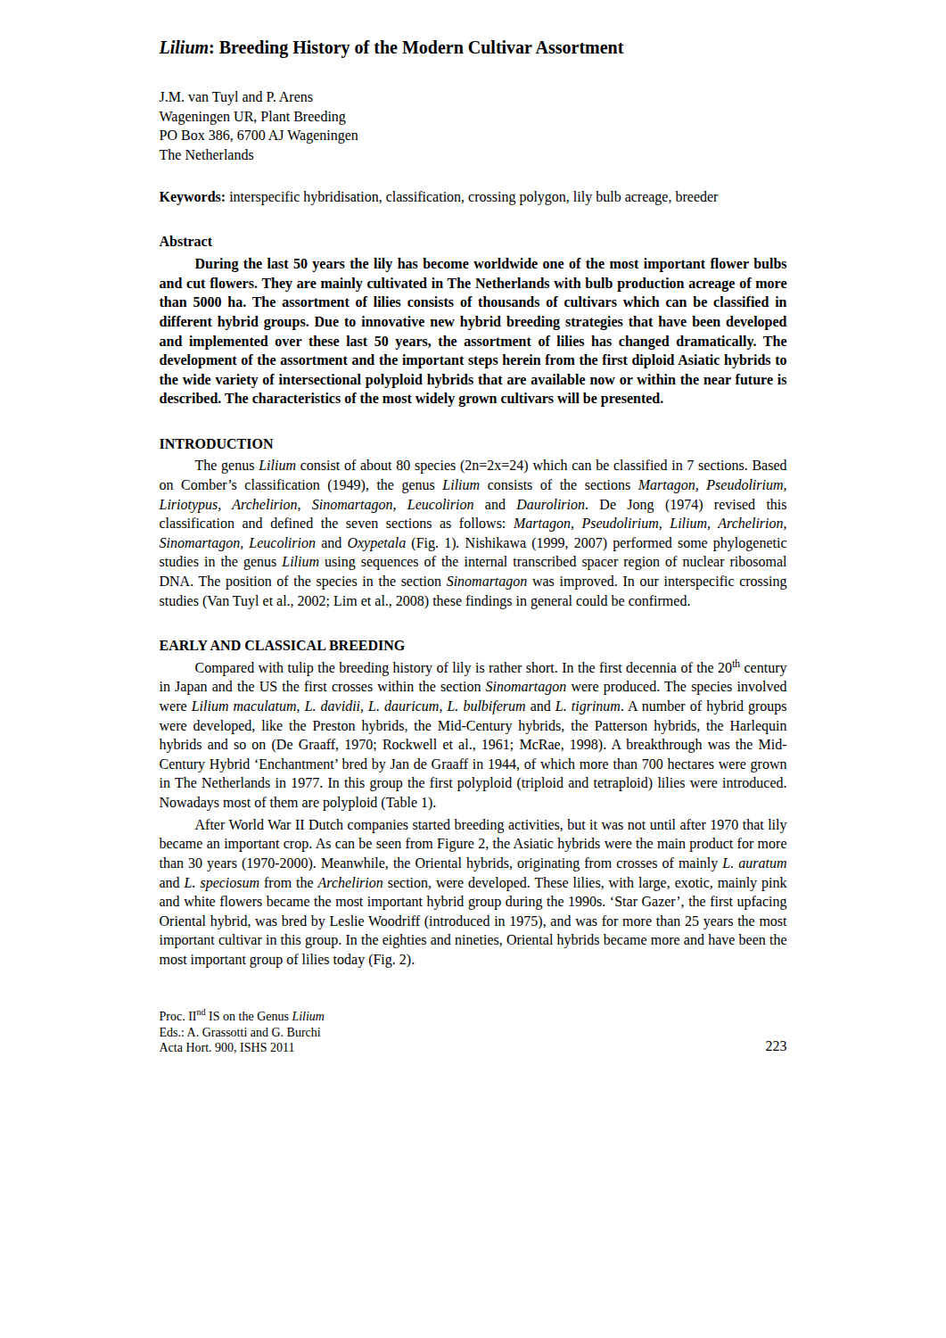Lilium: Breeding History of the Modern Cultivar Assortment
J.M. van Tuyl and P. Arens
Wageningen UR, Plant Breeding
PO Box 386, 6700 AJ Wageningen
The Netherlands
Keywords: interspecific hybridisation, classification, crossing polygon, lily bulb acreage, breeder
Abstract
During the last 50 years the lily has become worldwide one of the most important flower bulbs and cut flowers. They are mainly cultivated in The Netherlands with bulb production acreage of more than 5000 ha. The assortment of lilies consists of thousands of cultivars which can be classified in different hybrid groups. Due to innovative new hybrid breeding strategies that have been developed and implemented over these last 50 years, the assortment of lilies has changed dramatically. The development of the assortment and the important steps herein from the first diploid Asiatic hybrids to the wide variety of intersectional polyploid hybrids that are available now or within the near future is described. The characteristics of the most widely grown cultivars will be presented.
Introduction
The genus Lilium consist of about 80 species (2n=2x=24) which can be classified in 7 sections. Based on Comber’s classification (1949), the genus Lilium consists of the sections Martagon, Pseudolirium, Liriotypus, Archelirion, Sinomartagon, Leucolirion and Daurolirion. De Jong (1974) revised this classification and defined the seven sections as follows: Martagon, Pseudolirium, Lilium, Archelirion, Sinomartagon, Leucolirion and Oxypetala (Fig. 1). Nishikawa (1999, 2007) performed some phylogenetic studies in the genus Lilium using sequences of the internal transcribed spacer region of nuclear ribosomal DNA. The position of the species in the section Sinomartagon was improved. In our interspecific crossing studies (Van Tuyl et al., 2002; Lim et al., 2008) these findings in general could be confirmed.
Early and Classical Breeding
Compared with tulip the breeding history of lily is rather short. In the first decennia of the 20th century in Japan and the US the first crosses within the section Sinomartagon were produced. The species involved were Lilium maculatum, L. davidii, L. dauricum, L. bulbiferum and L. tigrinum. A number of hybrid groups were developed, like the Preston hybrids, the Mid-Century hybrids, the Patterson hybrids, the Harlequin hybrids and so on (De Graaff, 1970; Rockwell et al., 1961; McRae, 1998). A breakthrough was the Mid-Century Hybrid ‘Enchantment’ bred by Jan de Graaff in 1944, of which more than 700 hectares were grown in The Netherlands in 1977. In this group the first polyploid (triploid and tetraploid) lilies were introduced. Nowadays most of them are polyploid (Table 1).
After World War II Dutch companies started breeding activities, but it was not until after 1970 that lily became an important crop. As can be seen from Figure 2, the Asiatic hybrids were the main product for more than 30 years (1970-2000). Meanwhile, the Oriental hybrids, originating from crosses of mainly L. auratum and L. speciosum from the Archelirion section, were developed. These lilies, with large, exotic, mainly pink and white flowers became the most important hybrid group during the 1990s. ‘Star Gazer’, the first upfacing Oriental hybrid, was bred by Leslie Woodriff (introduced in 1975), and was for more than 25 years the most important cultivar in this group. In the eighties and nineties, Oriental hybrids became more and have been the most important group of lilies today (Fig. 2).
Proc. IInd IS on the Genus Lilium
Eds.: A. Grassotti and G. Burchi
Acta Hort. 900, ISHS 2011
223